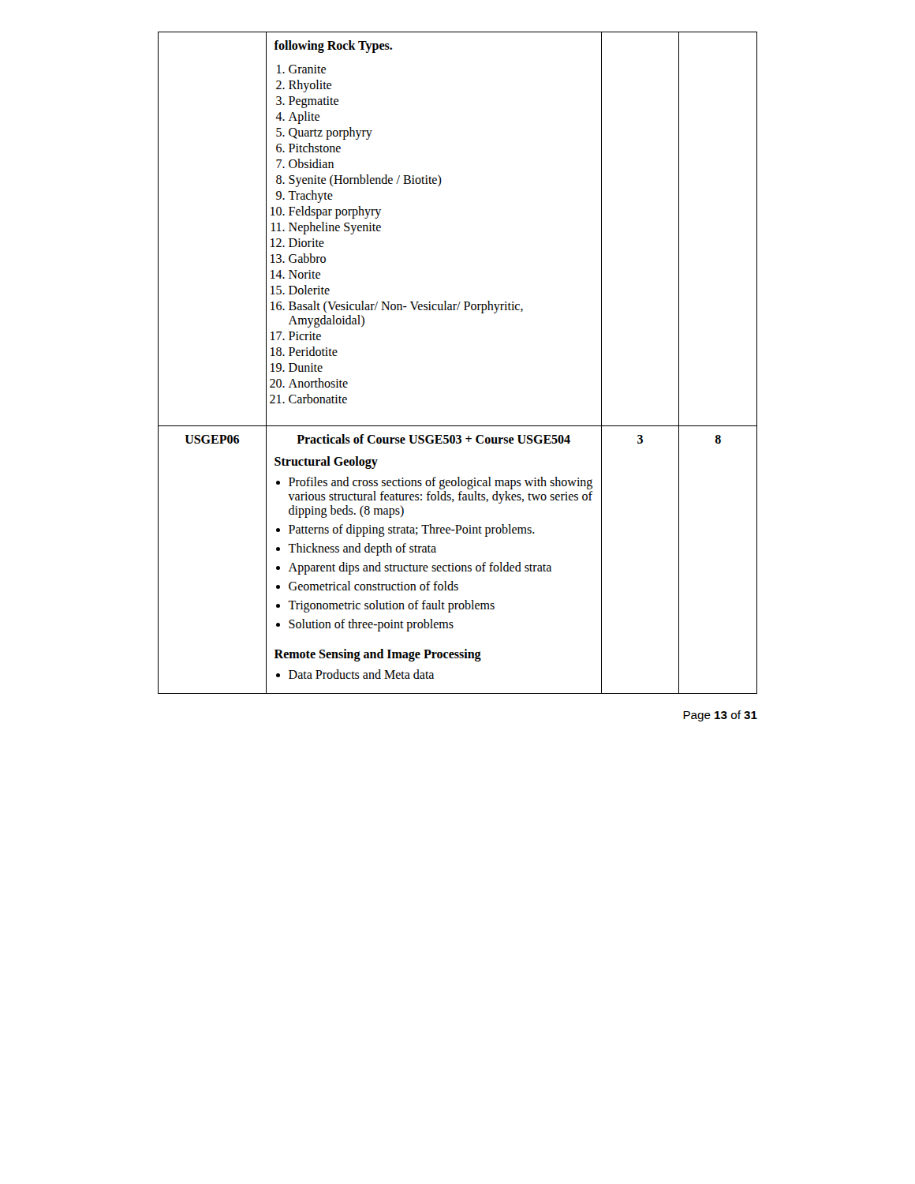| | following Rock Types. Granite Rhyolite Pegmatite Aplite Quartz porphyry Pitchstone Obsidian Syenite (Hornblende / Biotite) Trachyte Feldspar porphyry Nepheline Syenite Diorite Gabbro Norite Dolerite Basalt (Vesicular/ Non- Vesicular/ Porphyritic, Amygdaloidal) Picrite Peridotite Dunite Anorthosite Carbonatite | | |
| USGEP06 | Practicals of Course USGE503 + Course USGE504 Structural Geology Profiles and cross sections of geological maps with showing various structural features: folds, faults, dykes, two series of dipping beds. (8 maps) Patterns of dipping strata; Three-Point problems. Thickness and depth of strata Apparent dips and structure sections of folded strata Geometrical construction of folds Trigonometric solution of fault problems Solution of three-point problems Remote Sensing and Image Processing Data Products and Meta data | 3 | 8 |
Page 13 of 31